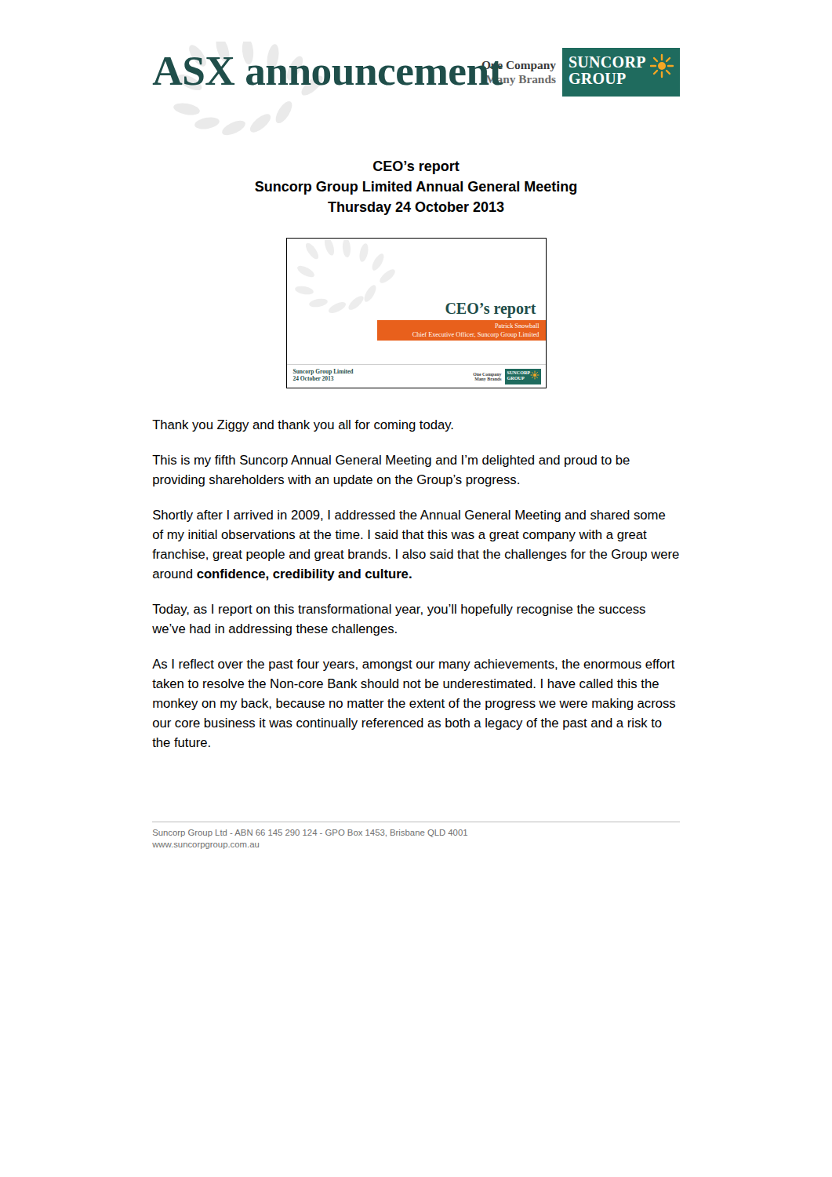ASX announcement
One Company
Many Brands
SUNCORP
GROUP
CEO’s report
Suncorp Group Limited Annual General Meeting
Thursday 24 October 2013
CEO’s report
Patrick Snowball
Chief Executive Officer, Suncorp Group Limited
Suncorp Group Limited
24 October 2013
One Company
Many Brands
SUNCORP
GROUP
Thank you Ziggy and thank you all for coming today.
This is my fifth Suncorp Annual General Meeting and I’m delighted and proud to be providing shareholders with an update on the Group’s progress.
Shortly after I arrived in 2009, I addressed the Annual General Meeting and shared some of my initial observations at the time. I said that this was a great company with a great franchise, great people and great brands. I also said that the challenges for the Group were around confidence, credibility and culture.
Today, as I report on this transformational year, you’ll hopefully recognise the success we’ve had in addressing these challenges.
As I reflect over the past four years, amongst our many achievements, the enormous effort taken to resolve the Non-core Bank should not be underestimated. I have called this the monkey on my back, because no matter the extent of the progress we were making across our core business it was continually referenced as both a legacy of the past and a risk to the future.
Suncorp Group Ltd - ABN 66 145 290 124 - GPO Box 1453, Brisbane QLD 4001
www.suncorpgroup.com.au